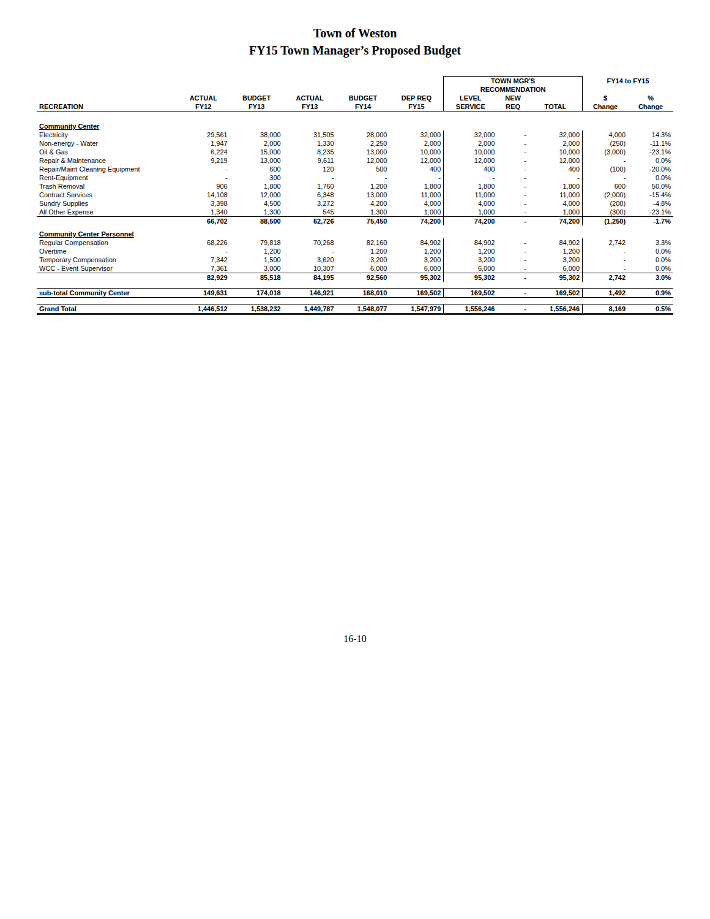Town of Weston
FY15 Town Manager’s Proposed Budget
| | | | | | | TOWN MGR'S | FY14 to FY15 |
| --- | --- | --- | --- | --- | --- | --- | --- |
| | | | | | | RECOMMENDATION | |
| | ACTUAL | BUDGET | ACTUAL | BUDGET | DEP REQ | LEVEL | NEW | | $ | % |
| RECREATION | FY12 | FY13 | FY13 | FY14 | FY15 | SERVICE | REQ | TOTAL | Change | Change |
| Community Center | |
| Electricity | 29,561 | 38,000 | 31,505 | 28,000 | 32,000 | 32,000 | - | 32,000 | 4,000 | 14.3% |
| Non-energy - Water | 1,947 | 2,000 | 1,330 | 2,250 | 2,000 | 2,000 | - | 2,000 | (250) | -11.1% |
| Oil & Gas | 6,224 | 15,000 | 8,235 | 13,000 | 10,000 | 10,000 | - | 10,000 | (3,000) | -23.1% |
| Repair & Maintenance | 9,219 | 13,000 | 9,611 | 12,000 | 12,000 | 12,000 | - | 12,000 | - | 0.0% |
| Repair/Maint Cleaning Equipment | - | 600 | 120 | 500 | 400 | 400 | - | 400 | (100) | -20.0% |
| Rent-Equipment | - | 300 | - | - | - | - | - | - | - | 0.0% |
| Trash Removal | 906 | 1,800 | 1,760 | 1,200 | 1,800 | 1,800 | - | 1,800 | 600 | 50.0% |
| Contract Services | 14,108 | 12,000 | 6,348 | 13,000 | 11,000 | 11,000 | - | 11,000 | (2,000) | -15.4% |
| Sundry Supplies | 3,398 | 4,500 | 3,272 | 4,200 | 4,000 | 4,000 | - | 4,000 | (200) | -4.8% |
| All Other Expense | 1,340 | 1,300 | 545 | 1,300 | 1,000 | 1,000 | - | 1,000 | (300) | -23.1% |
| | 66,702 | 88,500 | 62,726 | 75,450 | 74,200 | 74,200 | - | 74,200 | (1,250) | -1.7% |
| Community Center Personnel | |
| Regular Compensation | 68,226 | 79,818 | 70,268 | 82,160 | 84,902 | 84,902 | - | 84,902 | 2,742 | 3.3% |
| Overtime | - | 1,200 | - | 1,200 | 1,200 | 1,200 | - | 1,200 | - | 0.0% |
| Temporary Compensation | 7,342 | 1,500 | 3,620 | 3,200 | 3,200 | 3,200 | - | 3,200 | - | 0.0% |
| WCC - Event Supervisor | 7,361 | 3,000 | 10,307 | 6,000 | 6,000 | 6,000 | - | 6,000 | - | 0.0% |
| | 82,929 | 85,518 | 84,195 | 92,560 | 95,302 | 95,302 | - | 95,302 | 2,742 | 3.0% |
| sub-total Community Center | 149,631 | 174,018 | 146,921 | 168,010 | 169,502 | 169,502 | - | 169,502 | 1,492 | 0.9% |
| Grand Total | 1,446,512 | 1,538,232 | 1,449,787 | 1,548,077 | 1,547,979 | 1,556,246 | - | 1,556,246 | 8,169 | 0.5% |
16-10